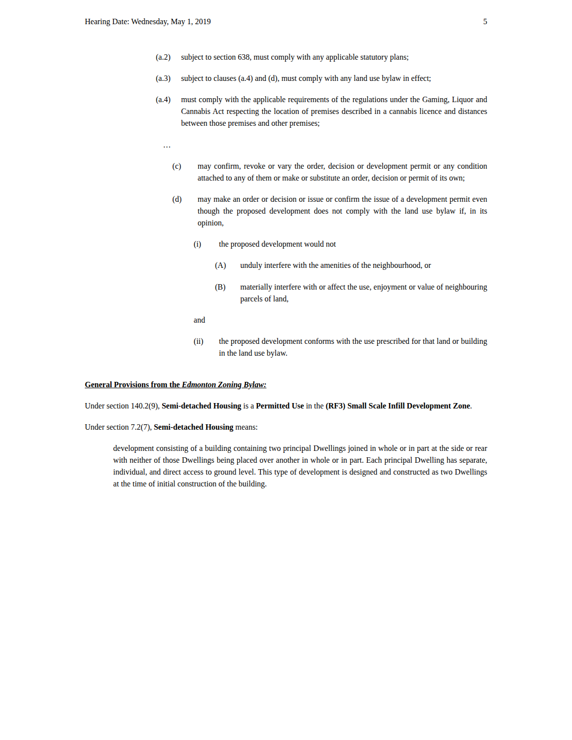Hearing Date: Wednesday, May 1, 2019 5
(a.2) subject to section 638, must comply with any applicable statutory plans;
(a.3) subject to clauses (a.4) and (d), must comply with any land use bylaw in effect;
(a.4) must comply with the applicable requirements of the regulations under the Gaming, Liquor and Cannabis Act respecting the location of premises described in a cannabis licence and distances between those premises and other premises;
…
(c) may confirm, revoke or vary the order, decision or development permit or any condition attached to any of them or make or substitute an order, decision or permit of its own;
(d) may make an order or decision or issue or confirm the issue of a development permit even though the proposed development does not comply with the land use bylaw if, in its opinion,
(i) the proposed development would not
(A) unduly interfere with the amenities of the neighbourhood, or
(B) materially interfere with or affect the use, enjoyment or value of neighbouring parcels of land,
and
(ii) the proposed development conforms with the use prescribed for that land or building in the land use bylaw.
General Provisions from the Edmonton Zoning Bylaw:
Under section 140.2(9), Semi-detached Housing is a Permitted Use in the (RF3) Small Scale Infill Development Zone.
Under section 7.2(7), Semi-detached Housing means:
development consisting of a building containing two principal Dwellings joined in whole or in part at the side or rear with neither of those Dwellings being placed over another in whole or in part. Each principal Dwelling has separate, individual, and direct access to ground level. This type of development is designed and constructed as two Dwellings at the time of initial construction of the building.